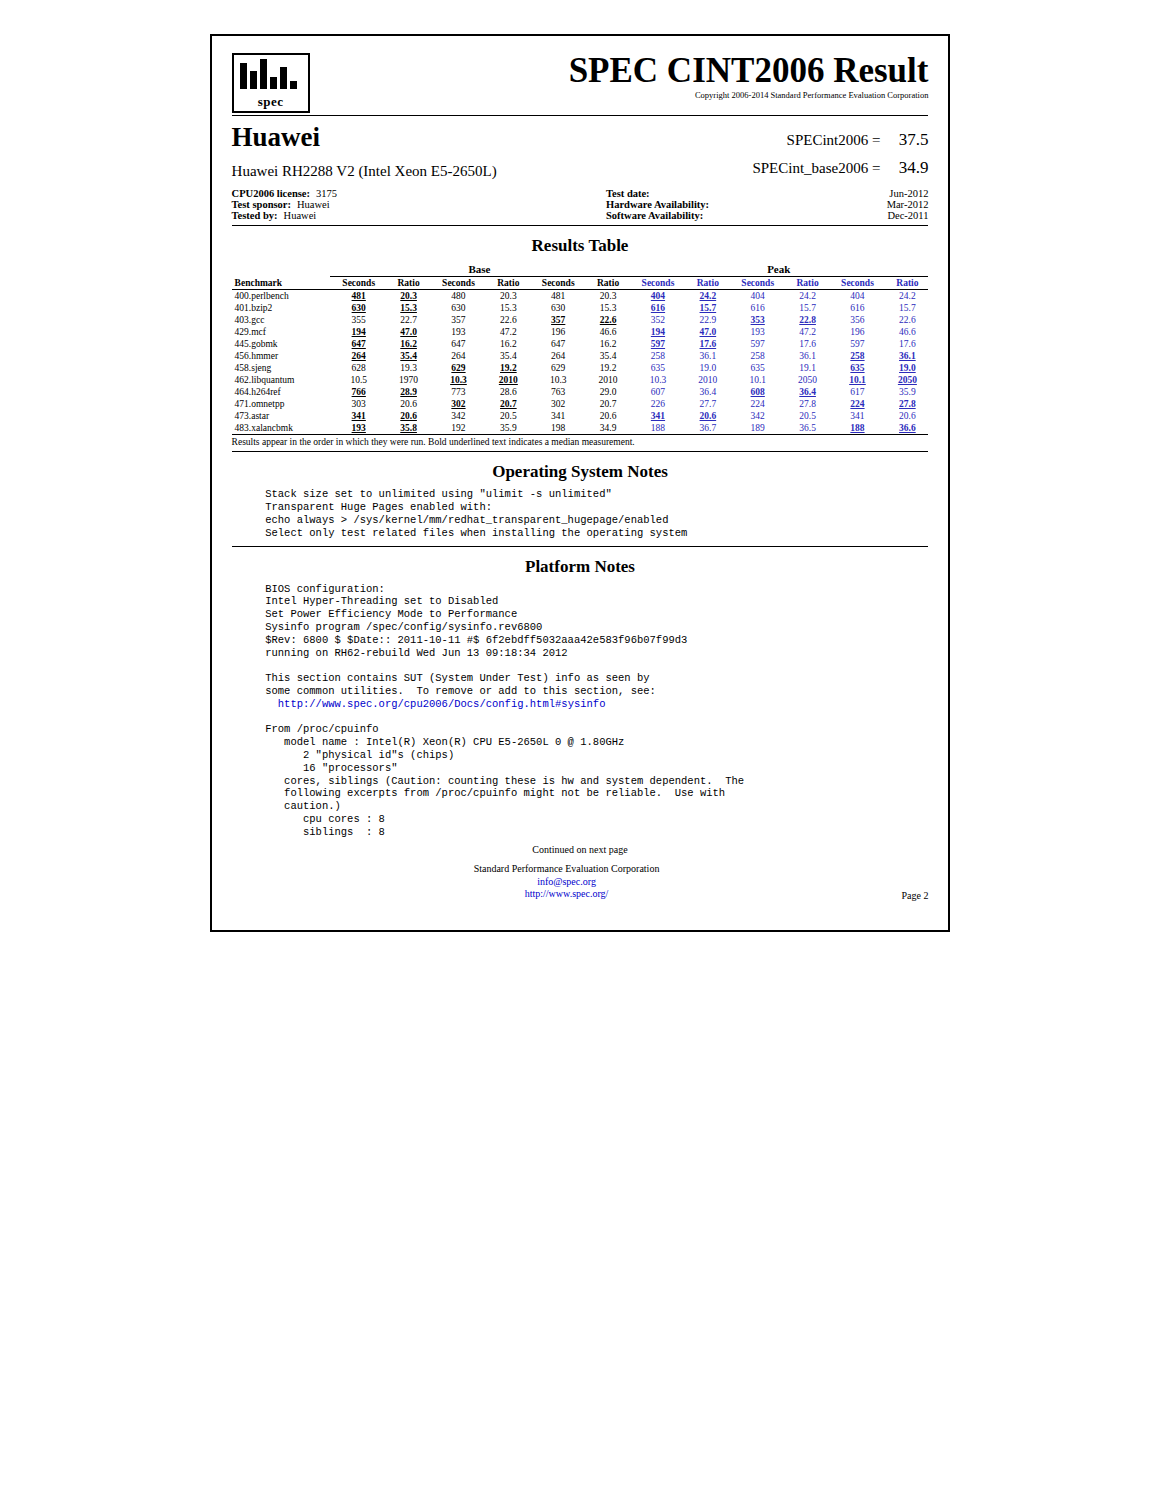spec
SPEC CINT2006 Result
Copyright 2006-2014 Standard Performance Evaluation Corporation
Huawei
SPECint2006 = 37.5
Huawei RH2288 V2 (Intel Xeon E5-2650L)
SPECint_base2006 = 34.9
CPU2006 license: 3175
Test date: Jun-2012
Test sponsor: Huawei
Hardware Availability: Mar-2012
Tested by: Huawei
Software Availability: Dec-2011
Results Table
| | Base | Peak |
| --- | --- | --- |
| Benchmark | Seconds | Ratio | Seconds | Ratio | Seconds | Ratio | Seconds | Ratio | Seconds | Ratio | Seconds | Ratio |
| 400.perlbench | 481 | 20.3 | 480 | 20.3 | 481 | 20.3 | 404 | 24.2 | 404 | 24.2 | 404 | 24.2 |
| 401.bzip2 | 630 | 15.3 | 630 | 15.3 | 630 | 15.3 | 616 | 15.7 | 616 | 15.7 | 616 | 15.7 |
| 403.gcc | 355 | 22.7 | 357 | 22.6 | 357 | 22.6 | 352 | 22.9 | 353 | 22.8 | 356 | 22.6 |
| 429.mcf | 194 | 47.0 | 193 | 47.2 | 196 | 46.6 | 194 | 47.0 | 193 | 47.2 | 196 | 46.6 |
| 445.gobmk | 647 | 16.2 | 647 | 16.2 | 647 | 16.2 | 597 | 17.6 | 597 | 17.6 | 597 | 17.6 |
| 456.hmmer | 264 | 35.4 | 264 | 35.4 | 264 | 35.4 | 258 | 36.1 | 258 | 36.1 | 258 | 36.1 |
| 458.sjeng | 628 | 19.3 | 629 | 19.2 | 629 | 19.2 | 635 | 19.0 | 635 | 19.1 | 635 | 19.0 |
| 462.libquantum | 10.5 | 1970 | 10.3 | 2010 | 10.3 | 2010 | 10.3 | 2010 | 10.1 | 2050 | 10.1 | 2050 |
| 464.h264ref | 766 | 28.9 | 773 | 28.6 | 763 | 29.0 | 607 | 36.4 | 608 | 36.4 | 617 | 35.9 |
| 471.omnetpp | 303 | 20.6 | 302 | 20.7 | 302 | 20.7 | 226 | 27.7 | 224 | 27.8 | 224 | 27.8 |
| 473.astar | 341 | 20.6 | 342 | 20.5 | 341 | 20.6 | 341 | 20.6 | 342 | 20.5 | 341 | 20.6 |
| 483.xalancbmk | 193 | 35.8 | 192 | 35.9 | 198 | 34.9 | 188 | 36.7 | 189 | 36.5 | 188 | 36.6 |
Results appear in the order in which they were run. Bold underlined text indicates a median measurement.
Operating System Notes
Stack size set to unlimited using "ulimit -s unlimited"
Transparent Huge Pages enabled with:
echo always > /sys/kernel/mm/redhat_transparent_hugepage/enabled
Select only test related files when installing the operating system
Platform Notes
BIOS configuration:
Intel Hyper-Threading set to Disabled
Set Power Efficiency Mode to Performance
Sysinfo program /spec/config/sysinfo.rev6800
$Rev: 6800 $ $Date:: 2011-10-11 #$ 6f2ebdff5032aaa42e583f96b07f99d3
running on RH62-rebuild Wed Jun 13 09:18:34 2012

This section contains SUT (System Under Test) info as seen by
some common utilities.  To remove or add to this section, see:
  http://www.spec.org/cpu2006/Docs/config.html#sysinfo

From /proc/cpuinfo
   model name : Intel(R) Xeon(R) CPU E5-2650L 0 @ 1.80GHz
      2 "physical id"s (chips)
      16 "processors"
   cores, siblings (Caution: counting these is hw and system dependent.  The
   following excerpts from /proc/cpuinfo might not be reliable.  Use with
   caution.)
      cpu cores : 8
      siblings  : 8
Continued on next page
Standard Performance Evaluation Corporation
info@spec.org
http://www.spec.org/
Page 2